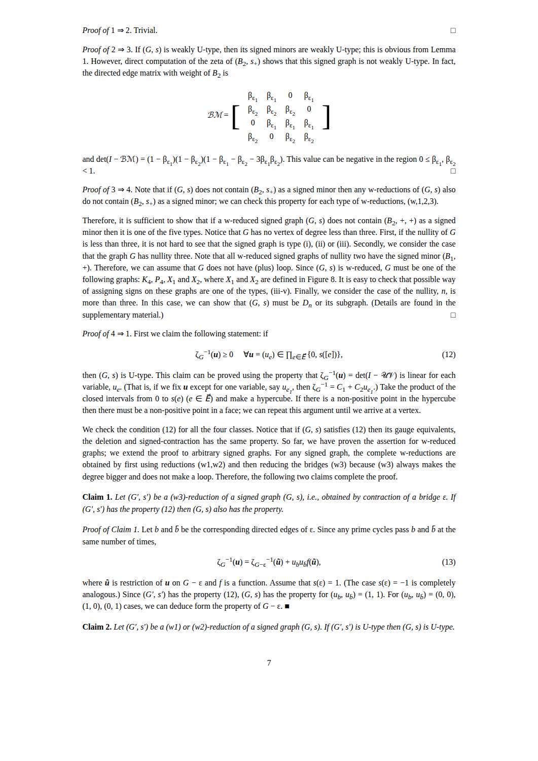Proof of 1 ⇒ 2. Trivial. □
Proof of 2 ⇒ 3. If (G, s) is weakly U-type, then its signed minors are weakly U-type; this is obvious from Lemma 1. However, direct computation of the zeta of (B2, s+) shows that this signed graph is not weakly U-type. In fact, the directed edge matrix with weight of B2 is
ℬℳ = [
| β ε 1 | β ε 1 | 0 | β ε 1 |
| β ε 2 | β ε 2 | β ε 2 | 0 |
| 0 | β ε 1 | β ε 1 | β ε 1 |
| β ε 2 | 0 | β ε 2 | β ε 2 |
]
and det(I − ℬℳ) = (1 − βε1)(1 − βε2)(1 − βε1 − βε2 − 3βε1βε2). This value can be negative in the region 0 ≤ βε1, βε2 < 1. □
Proof of 3 ⇒ 4. Note that if (G, s) does not contain (B2, s+) as a signed minor then any w-reductions of (G, s) also do not contain (B2, s+) as a signed minor; we can check this property for each type of w-reductions, (w,1,2,3).
Therefore, it is sufficient to show that if a w-reduced signed graph (G, s) does not contain (B2, +, +) as a signed minor then it is one of the five types. Notice that G has no vertex of degree less than three. First, if the nullity of G is less than three, it is not hard to see that the signed graph is type (i), (ii) or (iii). Secondly, we consider the case that the graph G has nullity three. Note that all w-reduced signed graphs of nullity two have the signed minor (B1, +). Therefore, we can assume that G does not have (plus) loop. Since (G, s) is w-reduced, G must be one of the following graphs: K4, P4, X1 and X2, where X1 and X2 are defined in Figure 8. It is easy to check that possible way of assigning signs on these graphs are one of the types, (iii-v). Finally, we consider the case of the nullity, n, is more than three. In this case, we can show that (G, s) must be Dn or its subgraph. (Details are found in the supplementary material.) □
Proof of 4 ⇒ 1. First we claim the following statement: if
ζG−1(u) ≥ 0 ∀u = (ue) ∈ ∏e∈E⃗ {0, s([e])}, (12)
then (G, s) is U-type. This claim can be proved using the property that ζG−1(u) = det(I − 𝒰𝒱) is linear for each variable, ue. (That is, if we fix u except for one variable, say ue1, then ζG−1 = C1 + C2ue1.) Take the product of the closed intervals from 0 to s(e) (e ∈ E⃗) and make a hypercube. If there is a non-positive point in the hypercube then there must be a non-positive point in a face; we can repeat this argument until we arrive at a vertex.
We check the condition (12) for all the four classes. Notice that if (G, s) satisfies (12) then its gauge equivalents, the deletion and signed-contraction has the same property. So far, we have proven the assertion for w-reduced graphs; we extend the proof to arbitrary signed graphs. For any signed graph, the complete w-reductions are obtained by first using reductions (w1,w2) and then reducing the bridges (w3) because (w3) always makes the degree bigger and does not make a loop. Therefore, the following two claims complete the proof.
Claim 1. Let (G′, s′) be a (w3)-reduction of a signed graph (G, s), i.e., obtained by contraction of a bridge ε. If (G′, s′) has the property (12) then (G, s) also has the property.
Proof of Claim 1. Let b and b̄ be the corresponding directed edges of ε. Since any prime cycles pass b and b̄ at the same number of times,
ζG−1(u) = ζG−ε−1(ũ) + ub ub̄f(ũ), (13)
where ũ is restriction of u on G − ε and f is a function. Assume that s(ε) = 1. (The case s(ε) = −1 is completely analogous.) Since (G′, s′) has the property (12), (G, s) has the property for (ub, ub̄) = (1, 1). For (ub, ub̄) = (0, 0), (1, 0), (0, 1) cases, we can deduce form the property of G − ε. ■
Claim 2. Let (G′, s′) be a (w1) or (w2)-reduction of a signed graph (G, s). If (G′, s′) is U-type then (G, s) is U-type.
7